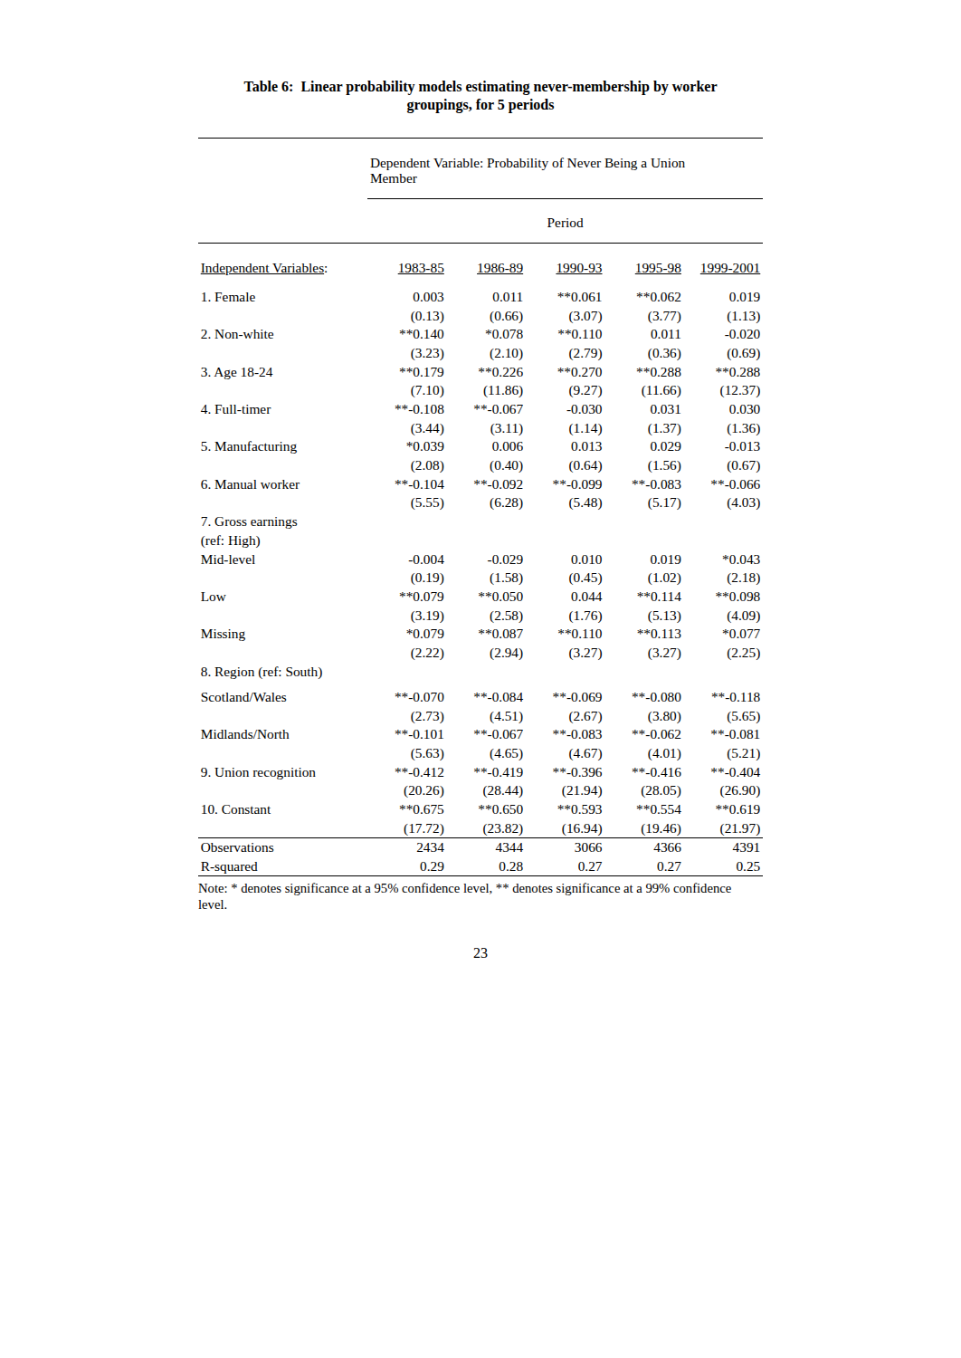Table 6: Linear probability models estimating never-membership by worker
groupings, for 5 periods
| | Dependent Variable: Probability of Never Being a Union Member |
| | Period |
| Independent Variables : | 1983-85 | 1986-89 | 1990-93 | 1995-98 | 1999-2001 |
| 1. Female | 0.003 | 0.011 | **0.061 | **0.062 | 0.019 |
| | (0.13) | (0.66) | (3.07) | (3.77) | (1.13) |
| 2. Non-white | **0.140 | *0.078 | **0.110 | 0.011 | -0.020 |
| | (3.23) | (2.10) | (2.79) | (0.36) | (0.69) |
| 3. Age 18-24 | **0.179 | **0.226 | **0.270 | **0.288 | **0.288 |
| | (7.10) | (11.86) | (9.27) | (11.66) | (12.37) |
| 4. Full-timer | **-0.108 | **-0.067 | -0.030 | 0.031 | 0.030 |
| | (3.44) | (3.11) | (1.14) | (1.37) | (1.36) |
| 5. Manufacturing | *0.039 | 0.006 | 0.013 | 0.029 | -0.013 |
| | (2.08) | (0.40) | (0.64) | (1.56) | (0.67) |
| 6. Manual worker | **-0.104 | **-0.092 | **-0.099 | **-0.083 | **-0.066 |
| | (5.55) | (6.28) | (5.48) | (5.17) | (4.03) |
| 7. Gross earnings | | | | | |
| (ref: High) | | | | | |
| Mid-level | -0.004 | -0.029 | 0.010 | 0.019 | *0.043 |
| | (0.19) | (1.58) | (0.45) | (1.02) | (2.18) |
| Low | **0.079 | **0.050 | 0.044 | **0.114 | **0.098 |
| | (3.19) | (2.58) | (1.76) | (5.13) | (4.09) |
| Missing | *0.079 | **0.087 | **0.110 | **0.113 | *0.077 |
| | (2.22) | (2.94) | (3.27) | (3.27) | (2.25) |
| 8. Region (ref: South) | | | | | |
| Scotland/Wales | **-0.070 | **-0.084 | **-0.069 | **-0.080 | **-0.118 |
| | (2.73) | (4.51) | (2.67) | (3.80) | (5.65) |
| Midlands/North | **-0.101 | **-0.067 | **-0.083 | **-0.062 | **-0.081 |
| | (5.63) | (4.65) | (4.67) | (4.01) | (5.21) |
| 9. Union recognition | **-0.412 | **-0.419 | **-0.396 | **-0.416 | **-0.404 |
| | (20.26) | (28.44) | (21.94) | (28.05) | (26.90) |
| 10. Constant | **0.675 | **0.650 | **0.593 | **0.554 | **0.619 |
| | (17.72) | (23.82) | (16.94) | (19.46) | (21.97) |
| Observations | 2434 | 4344 | 3066 | 4366 | 4391 |
| R-squared | 0.29 | 0.28 | 0.27 | 0.27 | 0.25 |
Note: * denotes significance at a 95% confidence level, ** denotes significance at a 99% confidence level.
23